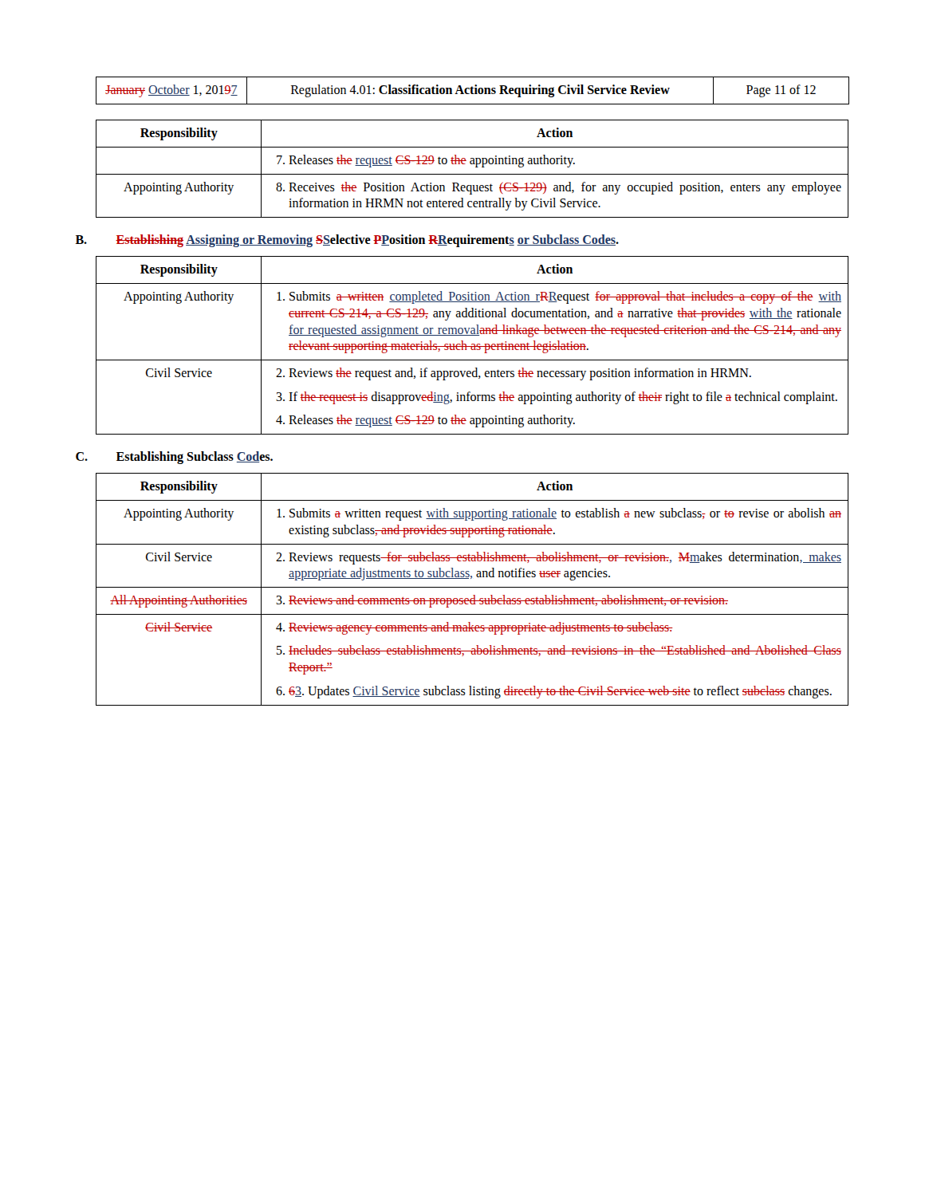January October 1, 20197
Regulation 4.01: Classification Actions Requiring Civil Service Review
Page 11 of 12
| Responsibility | Action |
| --- | --- |
| | Releases the request CS-129 to the appointing authority. |
| Appointing Authority | Receives the Position Action Request (CS-129) and, for any occupied position, enters any employee information in HRMN not entered centrally by Civil Service. |
B. Establishing Assigning or Removing SSelective PPosition RRequirements or Subclass Codes.
| Responsibility | Action |
| --- | --- |
| Appointing Authority | Submits a written completed Position Action r R R equest for approval that includes a copy of the with current CS-214, a CS-129, any additional documentation, and a narrative that provides with the rationale for requested assignment or removal and linkage between the requested criterion and the CS-214, and any relevant supporting materials, such as pertinent legislation . |
| Civil Service | Reviews the request and, if approved, enters the necessary position information in HRMN. If the request is disapprov ed ing , informs the appointing authority of their right to file a technical complaint. Releases the request CS-129 to the appointing authority. |
C. Establishing Subclass Codes.
| Responsibility | Action |
| --- | --- |
| Appointing Authority | Submits a written request with supporting rationale to establish a new subclass , or to revise or abolish an existing subclass , and provides supporting rationale . |
| Civil Service | Reviews requests for subclass establishment, abolishment, or revision. , M m akes determination , makes appropriate adjustments to subclass, and notifies user agencies. |
| All Appointing Authorities | Reviews and comments on proposed subclass establishment, abolishment, or revision. |
| Civil Service | Reviews agency comments and makes appropriate adjustments to subclass. Includes subclass establishments, abolishments, and revisions in the “Established and Abolished Class Report.” 6 3 . Updates Civil Service subclass listing directly to the Civil Service web site to reflect subclass changes. |